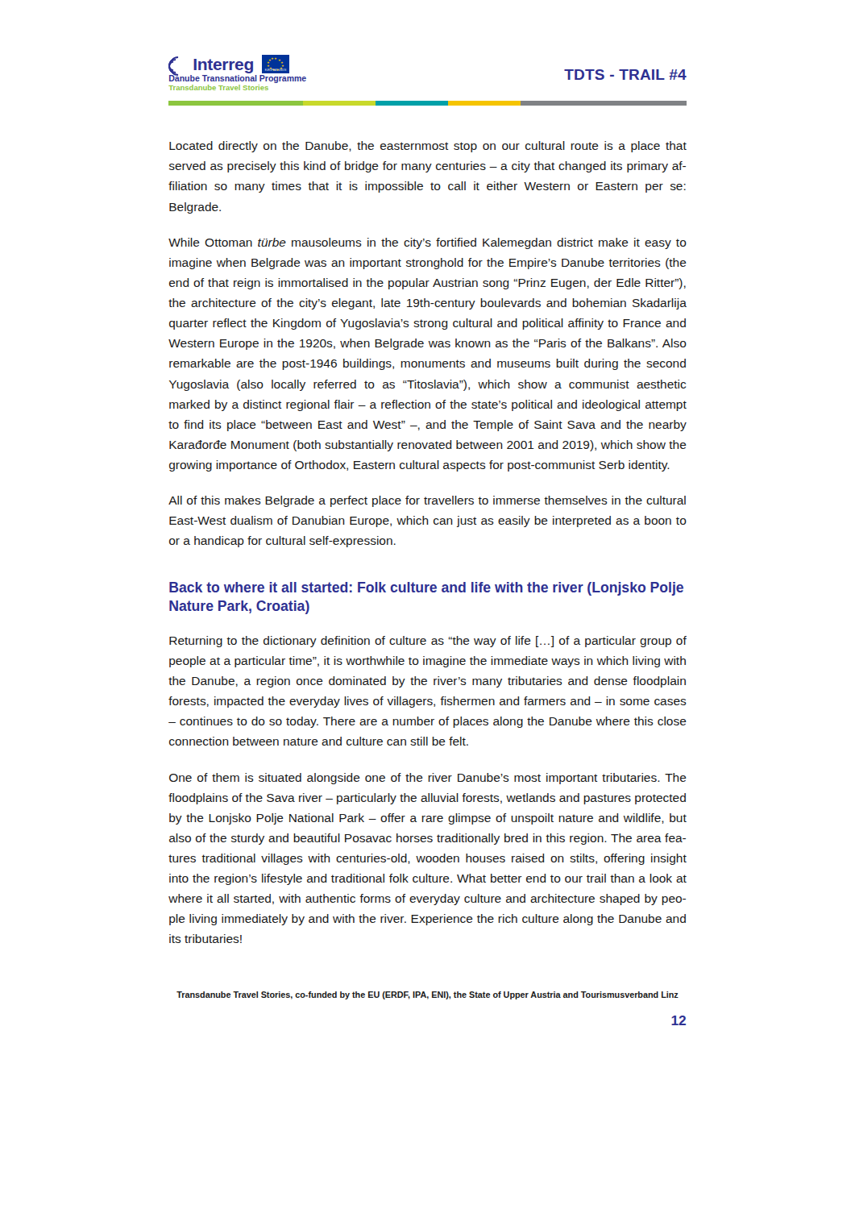Interreg
★ ★ ★ ★ ★ ★ ★ ★ ★ ★ ★ ★ EUROPEAN UNION
Danube Transnational Programme
Transdanube Travel Stories
TDTS - TRAIL #4
Located directly on the Danube, the easternmost stop on our cultural route is a place that served as precisely this kind of bridge for many centuries – a city that changed its primary affiliation so many times that it is impossible to call it either Western or Eastern per se: Belgrade.
While Ottoman türbe mausoleums in the city’s fortified Kalemegdan district make it easy to imagine when Belgrade was an important stronghold for the Empire’s Danube territories (the end of that reign is immortalised in the popular Austrian song “Prinz Eugen, der Edle Ritter”), the architecture of the city’s elegant, late 19th-century boulevards and bohemian Skadarlija quarter reflect the Kingdom of Yugoslavia’s strong cultural and political affinity to France and Western Europe in the 1920s, when Belgrade was known as the “Paris of the Balkans”. Also remarkable are the post-1946 buildings, monuments and museums built during the second Yugoslavia (also locally referred to as “Titoslavia”), which show a communist aesthetic marked by a distinct regional flair – a reflection of the state’s political and ideological attempt to find its place “between East and West” –, and the Temple of Saint Sava and the nearby Karađorđe Monument (both substantially renovated between 2001 and 2019), which show the growing importance of Orthodox, Eastern cultural aspects for post-communist Serb identity.
All of this makes Belgrade a perfect place for travellers to immerse themselves in the cultural East-West dualism of Danubian Europe, which can just as easily be interpreted as a boon to or a handicap for cultural self-expression.
Back to where it all started: Folk culture and life with the river (Lonjsko Polje Nature Park, Croatia)
Returning to the dictionary definition of culture as “the way of life […] of a particular group of people at a particular time”, it is worthwhile to imagine the immediate ways in which living with the Danube, a region once dominated by the river’s many tributaries and dense floodplain forests, impacted the everyday lives of villagers, fishermen and farmers and – in some cases – continues to do so today. There are a number of places along the Danube where this close connection between nature and culture can still be felt.
One of them is situated alongside one of the river Danube’s most important tributaries. The floodplains of the Sava river – particularly the alluvial forests, wetlands and pastures protected by the Lonjsko Polje National Park – offer a rare glimpse of unspoilt nature and wildlife, but also of the sturdy and beautiful Posavac horses traditionally bred in this region. The area features traditional villages with centuries-old, wooden houses raised on stilts, offering insight into the region’s lifestyle and traditional folk culture. What better end to our trail than a look at where it all started, with authentic forms of everyday culture and architecture shaped by people living immediately by and with the river. Experience the rich culture along the Danube and its tributaries!
Transdanube Travel Stories, co-funded by the EU (ERDF, IPA, ENI), the State of Upper Austria and Tourismusverband Linz
12